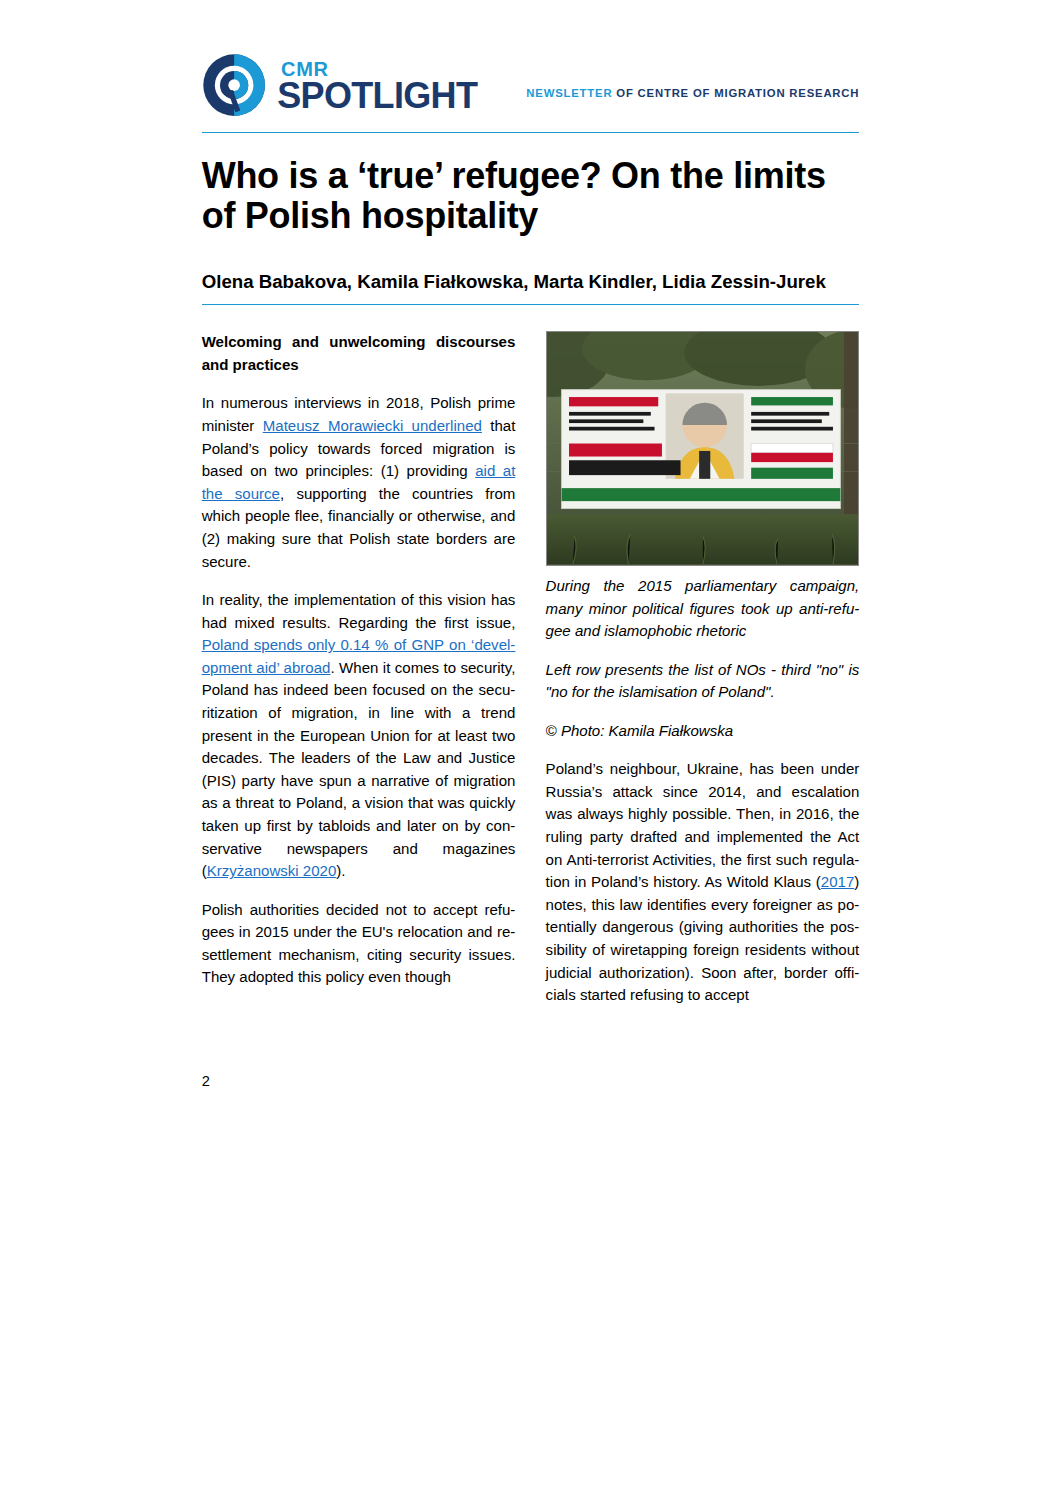CMR SPOTLIGHT
NEWSLETTER OF CENTRE OF MIGRATION RESEARCH
Who is a ‘true’ refugee? On the limits of Polish hospitality
Olena Babakova, Kamila Fiałkowska, Marta Kindler, Lidia Zessin-Jurek
Welcoming and unwelcoming discourses and practices
In numerous interviews in 2018, Polish prime minister Mateusz Morawiecki underlined that Poland’s policy towards forced migration is based on two principles: (1) providing aid at the source, supporting the countries from which people flee, financially or otherwise, and (2) making sure that Polish state borders are secure.
In reality, the implementation of this vision has had mixed results. Regarding the first issue, Poland spends only 0.14 % of GNP on ‘development aid’ abroad. When it comes to security, Poland has indeed been focused on the securitization of migration, in line with a trend present in the European Union for at least two decades. The leaders of the Law and Justice (PIS) party have spun a narrative of migration as a threat to Poland, a vision that was quickly taken up first by tabloids and later on by conservative newspapers and magazines (Krzyżanowski 2020).
Polish authorities decided not to accept refugees in 2015 under the EU's relocation and resettlement mechanism, citing security issues. They adopted this policy even though
During the 2015 parliamentary campaign, many minor political figures took up anti-refugee and islamophobic rhetoric
Left row presents the list of NOs - third "no" is "no for the islamisation of Poland".
© Photo: Kamila Fiałkowska
Poland’s neighbour, Ukraine, has been under Russia’s attack since 2014, and escalation was always highly possible. Then, in 2016, the ruling party drafted and implemented the Act on Anti-terrorist Activities, the first such regulation in Poland’s history. As Witold Klaus (2017) notes, this law identifies every foreigner as potentially dangerous (giving authorities the possibility of wiretapping foreign residents without judicial authorization). Soon after, border officials started refusing to accept
2